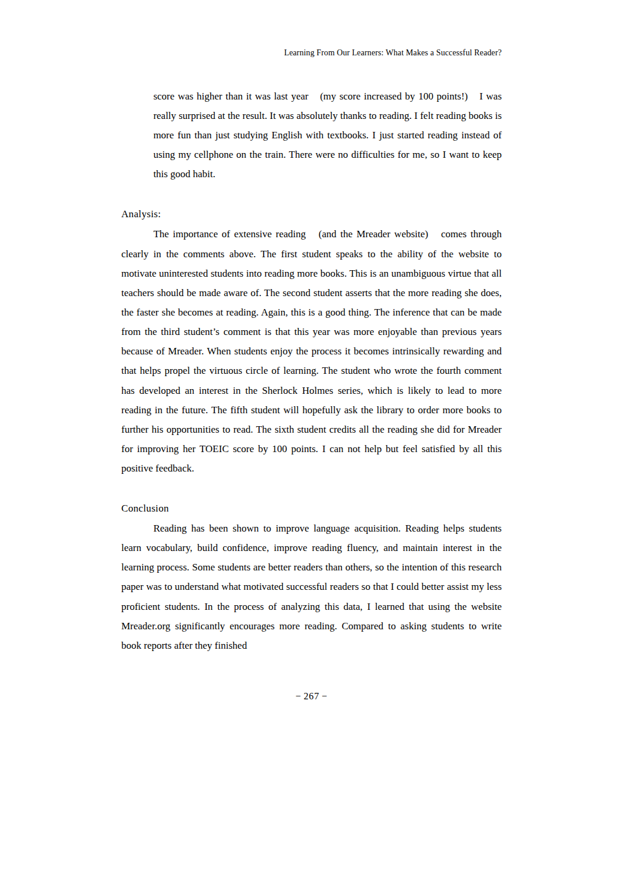Learning From Our Learners: What Makes a Successful Reader?
score was higher than it was last year　(my score increased by 100 points!)　I was really surprised at the result. It was absolutely thanks to reading. I felt reading books is more fun than just studying English with textbooks. I just started reading instead of using my cellphone on the train. There were no difficulties for me, so I want to keep this good habit.
Analysis:
The importance of extensive reading　(and the Mreader website)　comes through clearly in the comments above. The first student speaks to the ability of the website to motivate uninterested students into reading more books. This is an unambiguous virtue that all teachers should be made aware of. The second student asserts that the more reading she does, the faster she becomes at reading. Again, this is a good thing. The inference that can be made from the third student’s comment is that this year was more enjoyable than previous years because of Mreader. When students enjoy the process it becomes intrinsically rewarding and that helps propel the virtuous circle of learning. The student who wrote the fourth comment has developed an interest in the Sherlock Holmes series, which is likely to lead to more reading in the future. The fifth student will hopefully ask the library to order more books to further his opportunities to read. The sixth student credits all the reading she did for Mreader for improving her TOEIC score by 100 points. I can not help but feel satisfied by all this positive feedback.
Conclusion
Reading has been shown to improve language acquisition. Reading helps students learn vocabulary, build confidence, improve reading fluency, and maintain interest in the learning process. Some students are better readers than others, so the intention of this research paper was to understand what motivated successful readers so that I could better assist my less proficient students. In the process of analyzing this data, I learned that using the website Mreader.org significantly encourages more reading. Compared to asking students to write book reports after they finished
− 267 −